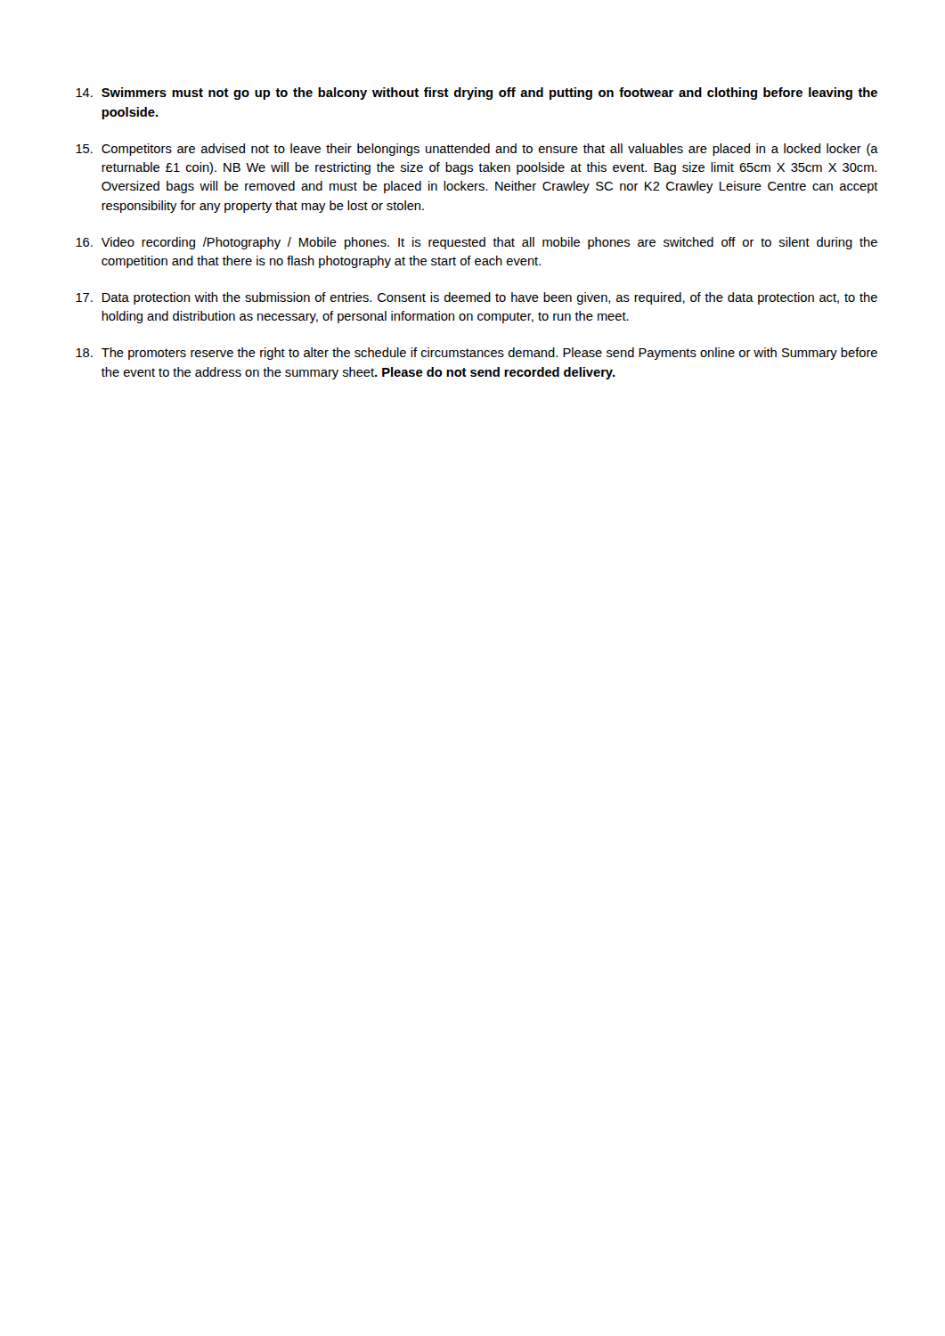Swimmers must not go up to the balcony without first drying off and putting on footwear and clothing before leaving the poolside.
Competitors are advised not to leave their belongings unattended and to ensure that all valuables are placed in a locked locker (a returnable £1 coin). NB We will be restricting the size of bags taken poolside at this event. Bag size limit 65cm X 35cm X 30cm. Oversized bags will be removed and must be placed in lockers. Neither Crawley SC nor K2 Crawley Leisure Centre can accept responsibility for any property that may be lost or stolen.
Video recording /Photography / Mobile phones. It is requested that all mobile phones are switched off or to silent during the competition and that there is no flash photography at the start of each event.
Data protection with the submission of entries. Consent is deemed to have been given, as required, of the data protection act, to the holding and distribution as necessary, of personal information on computer, to run the meet.
The promoters reserve the right to alter the schedule if circumstances demand. Please send Payments online or with Summary before the event to the address on the summary sheet. Please do not send recorded delivery.